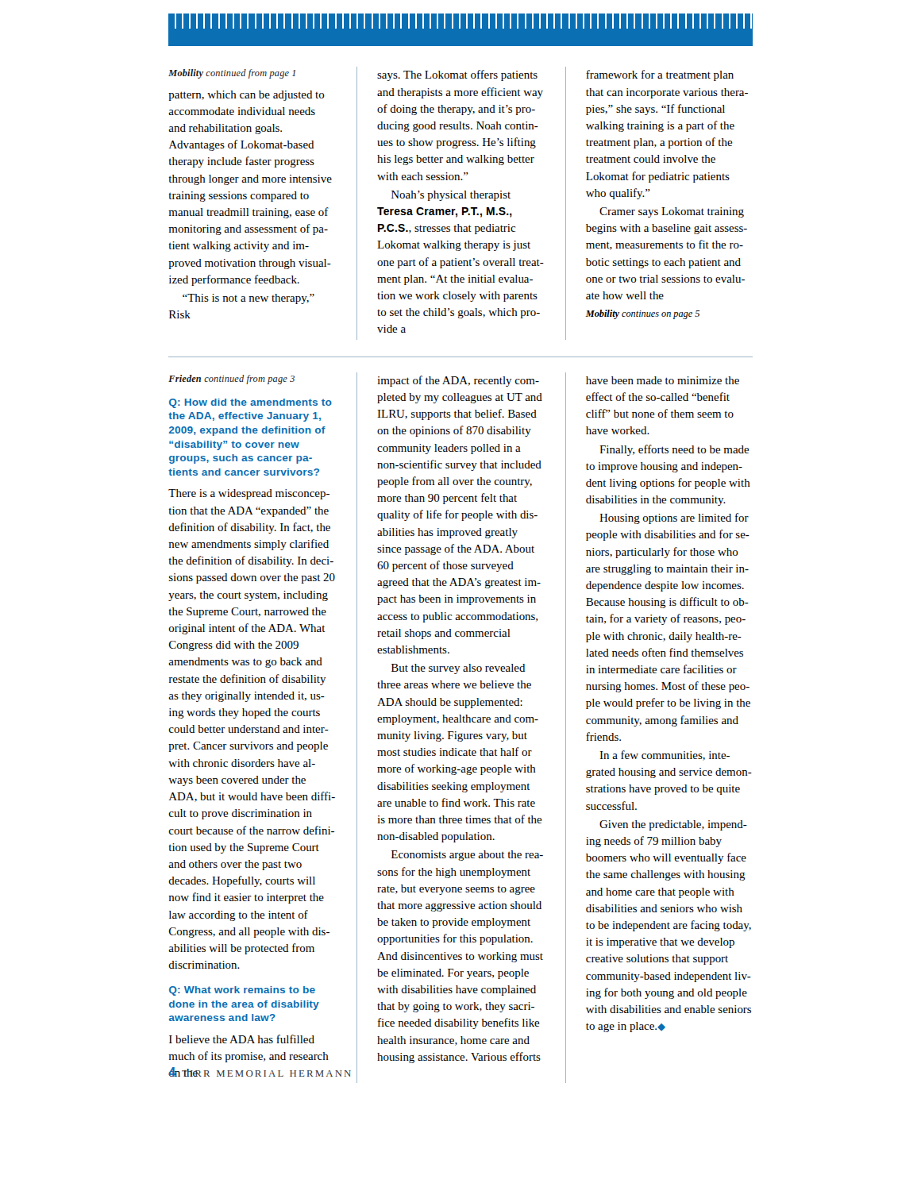Mobility continued from page 1
pattern, which can be adjusted to accommodate individual needs and rehabilitation goals. Advantages of Lokomat-based therapy include faster progress through longer and more intensive training sessions compared to manual treadmill training, ease of monitoring and assessment of patient walking activity and improved motivation through visualized performance feedback.
“This is not a new therapy,” Risk
says. The Lokomat offers patients and therapists a more efficient way of doing the therapy, and it’s producing good results. Noah continues to show progress. He’s lifting his legs better and walking better with each session.”
Noah’s physical therapist Teresa Cramer, P.T., M.S., P.C.S., stresses that pediatric Lokomat walking therapy is just one part of a patient’s overall treatment plan. “At the initial evaluation we work closely with parents to set the child’s goals, which provide a
framework for a treatment plan that can incorporate various therapies,” she says. “If functional walking training is a part of the treatment plan, a portion of the treatment could involve the Lokomat for pediatric patients who qualify.”
Cramer says Lokomat training begins with a baseline gait assessment, measurements to fit the robotic settings to each patient and one or two trial sessions to evaluate how well the
Mobility continues on page 5
Frieden continued from page 3
Q: How did the amendments to the ADA, effective January 1, 2009, expand the definition of “disability” to cover new groups, such as cancer patients and cancer survivors?
There is a widespread misconception that the ADA “expanded” the definition of disability. In fact, the new amendments simply clarified the definition of disability. In decisions passed down over the past 20 years, the court system, including the Supreme Court, narrowed the original intent of the ADA. What Congress did with the 2009 amendments was to go back and restate the definition of disability as they originally intended it, using words they hoped the courts could better understand and interpret. Cancer survivors and people with chronic disorders have always been covered under the ADA, but it would have been difficult to prove discrimination in court because of the narrow definition used by the Supreme Court and others over the past two decades. Hopefully, courts will now find it easier to interpret the law according to the intent of Congress, and all people with disabilities will be protected from discrimination.
Q: What work remains to be done in the area of disability awareness and law?
I believe the ADA has fulfilled much of its promise, and research on the
impact of the ADA, recently completed by my colleagues at UT and ILRU, supports that belief. Based on the opinions of 870 disability community leaders polled in a non-scientific survey that included people from all over the country, more than 90 percent felt that quality of life for people with disabilities has improved greatly since passage of the ADA. About 60 percent of those surveyed agreed that the ADA’s greatest impact has been in improvements in access to public accommodations, retail shops and commercial establishments.
But the survey also revealed three areas where we believe the ADA should be supplemented: employment, healthcare and community living. Figures vary, but most studies indicate that half or more of working-age people with disabilities seeking employment are unable to find work. This rate is more than three times that of the non-disabled population.
Economists argue about the reasons for the high unemployment rate, but everyone seems to agree that more aggressive action should be taken to provide employment opportunities for this population. And disincentives to working must be eliminated. For years, people with disabilities have complained that by going to work, they sacrifice needed disability benefits like health insurance, home care and housing assistance. Various efforts
have been made to minimize the effect of the so-called “benefit cliff” but none of them seem to have worked.
Finally, efforts need to be made to improve housing and independent living options for people with disabilities in the community.
Housing options are limited for people with disabilities and for seniors, particularly for those who are struggling to maintain their independence despite low incomes. Because housing is difficult to obtain, for a variety of reasons, people with chronic, daily health-related needs often find themselves in intermediate care facilities or nursing homes. Most of these people would prefer to be living in the community, among families and friends.
In a few communities, integrated housing and service demonstrations have proved to be quite successful.
Given the predictable, impending needs of 79 million baby boomers who will eventually face the same challenges with housing and home care that people with disabilities and seniors who wish to be independent are facing today, it is imperative that we develop creative solutions that support community-based independent living for both young and old people with disabilities and enable seniors to age in place.◆
4 TIRR Memorial Hermann